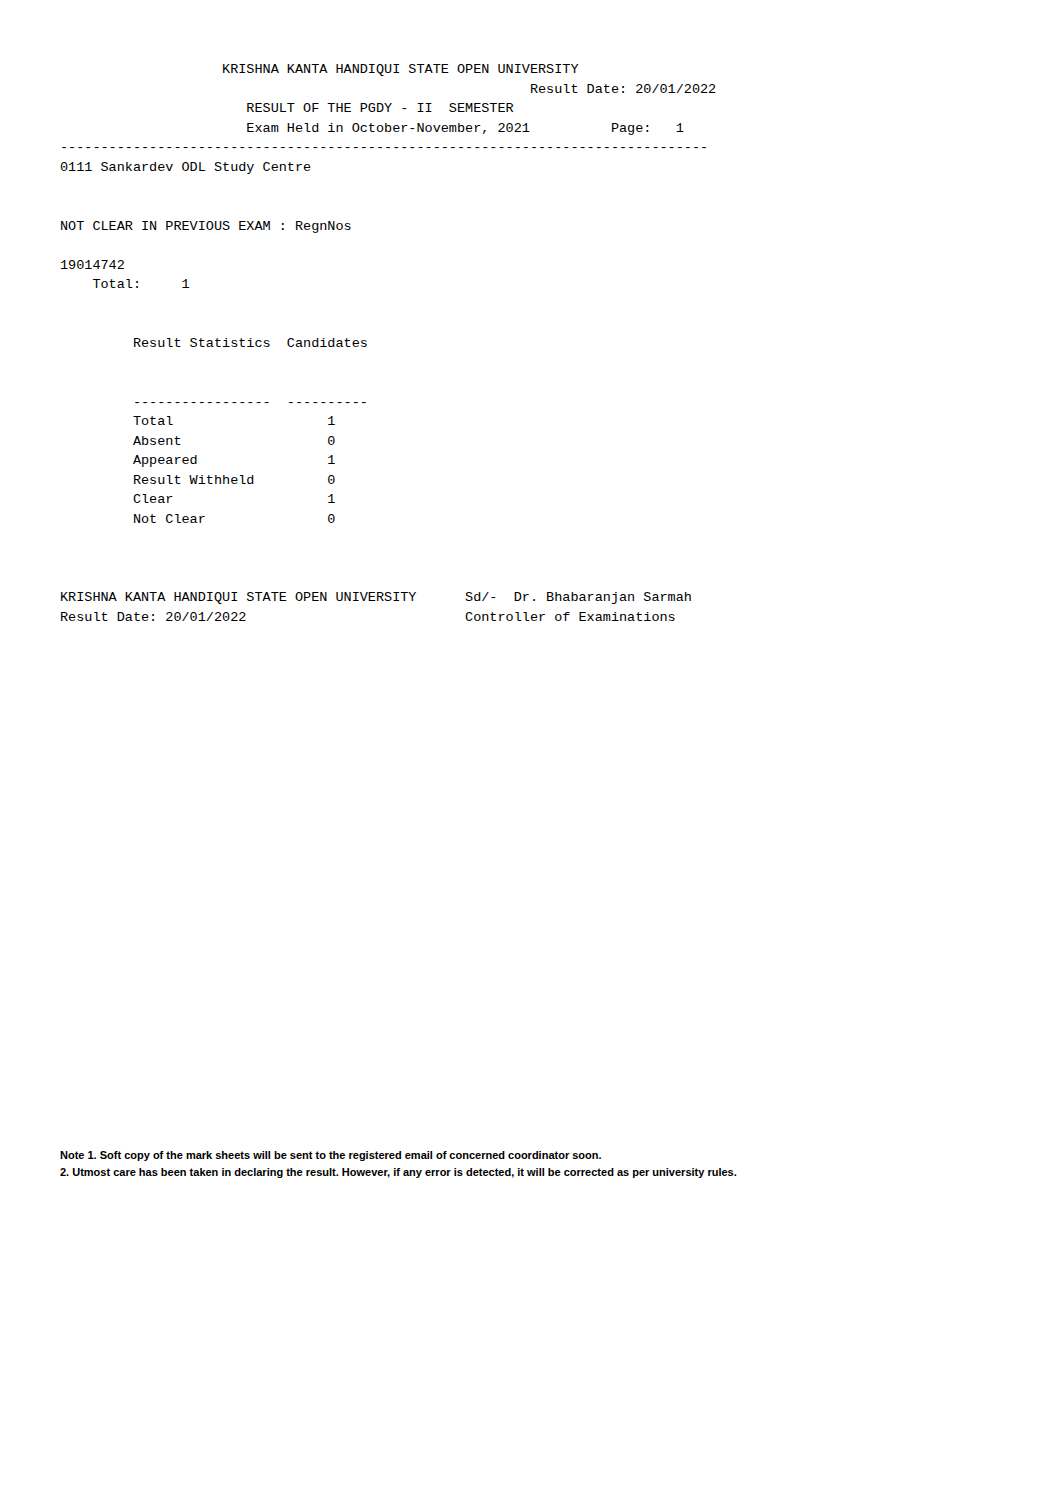KRISHNA KANTA HANDIQUI STATE OPEN UNIVERSITY
                                                          Result Date: 20/01/2022
                       RESULT OF THE PGDY - II  SEMESTER
                       Exam Held in October-November, 2021          Page:   1
--------------------------------------------------------------------------------
0111 Sankardev ODL Study Centre


NOT CLEAR IN PREVIOUS EXAM : RegnNos

19014742
    Total:     1


         Result Statistics  Candidates


         -----------------  ----------
         Total                   1
         Absent                  0
         Appeared                1
         Result Withheld         0
         Clear                   1
         Not Clear               0



KRISHNA KANTA HANDIQUI STATE OPEN UNIVERSITY      Sd/-  Dr. Bhabaranjan Sarmah
Result Date: 20/01/2022                           Controller of Examinations
Note 1. Soft copy of the mark sheets will be sent to the registered email of concerned coordinator soon.
2. Utmost care has been taken in declaring the result. However, if any error is detected, it will be corrected as per university rules.